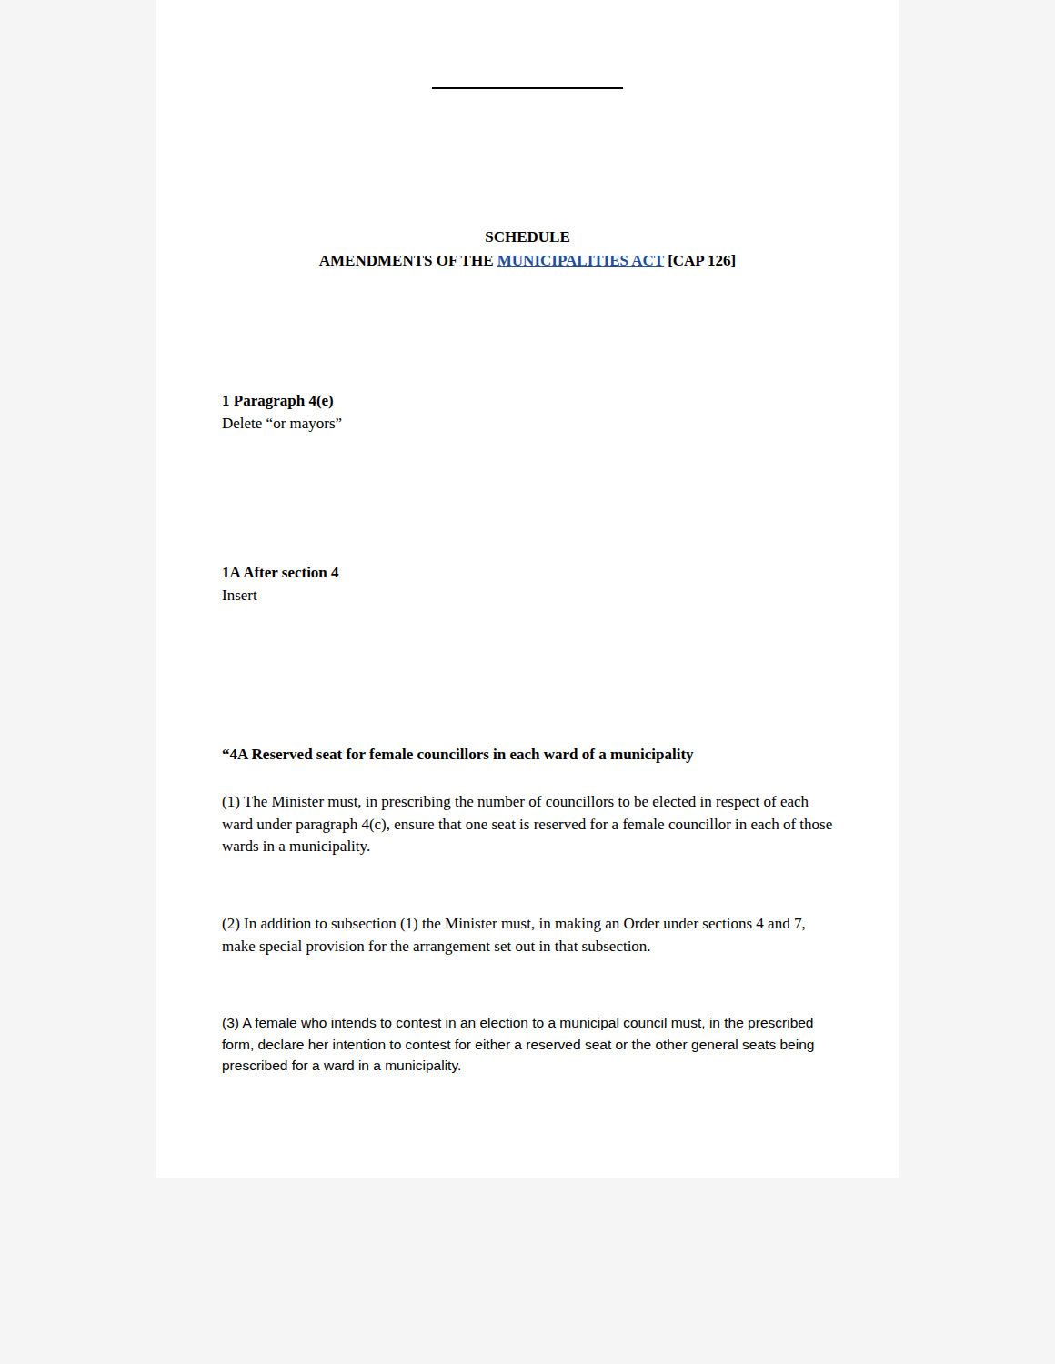SCHEDULE AMENDMENTS OF THE MUNICIPALITIES ACT [CAP 126]
1 Paragraph 4(e)
Delete “or mayors”
1A After section 4
Insert
“4A Reserved seat for female councillors in each ward of a municipality
(1) The Minister must, in prescribing the number of councillors to be elected in respect of each ward under paragraph 4(c), ensure that one seat is reserved for a female councillor in each of those wards in a municipality.
(2) In addition to subsection (1) the Minister must, in making an Order under sections 4 and 7, make special provision for the arrangement set out in that subsection.
(3) A female who intends to contest in an election to a municipal council must, in the prescribed form, declare her intention to contest for either a reserved seat or the other general seats being prescribed for a ward in a municipality.